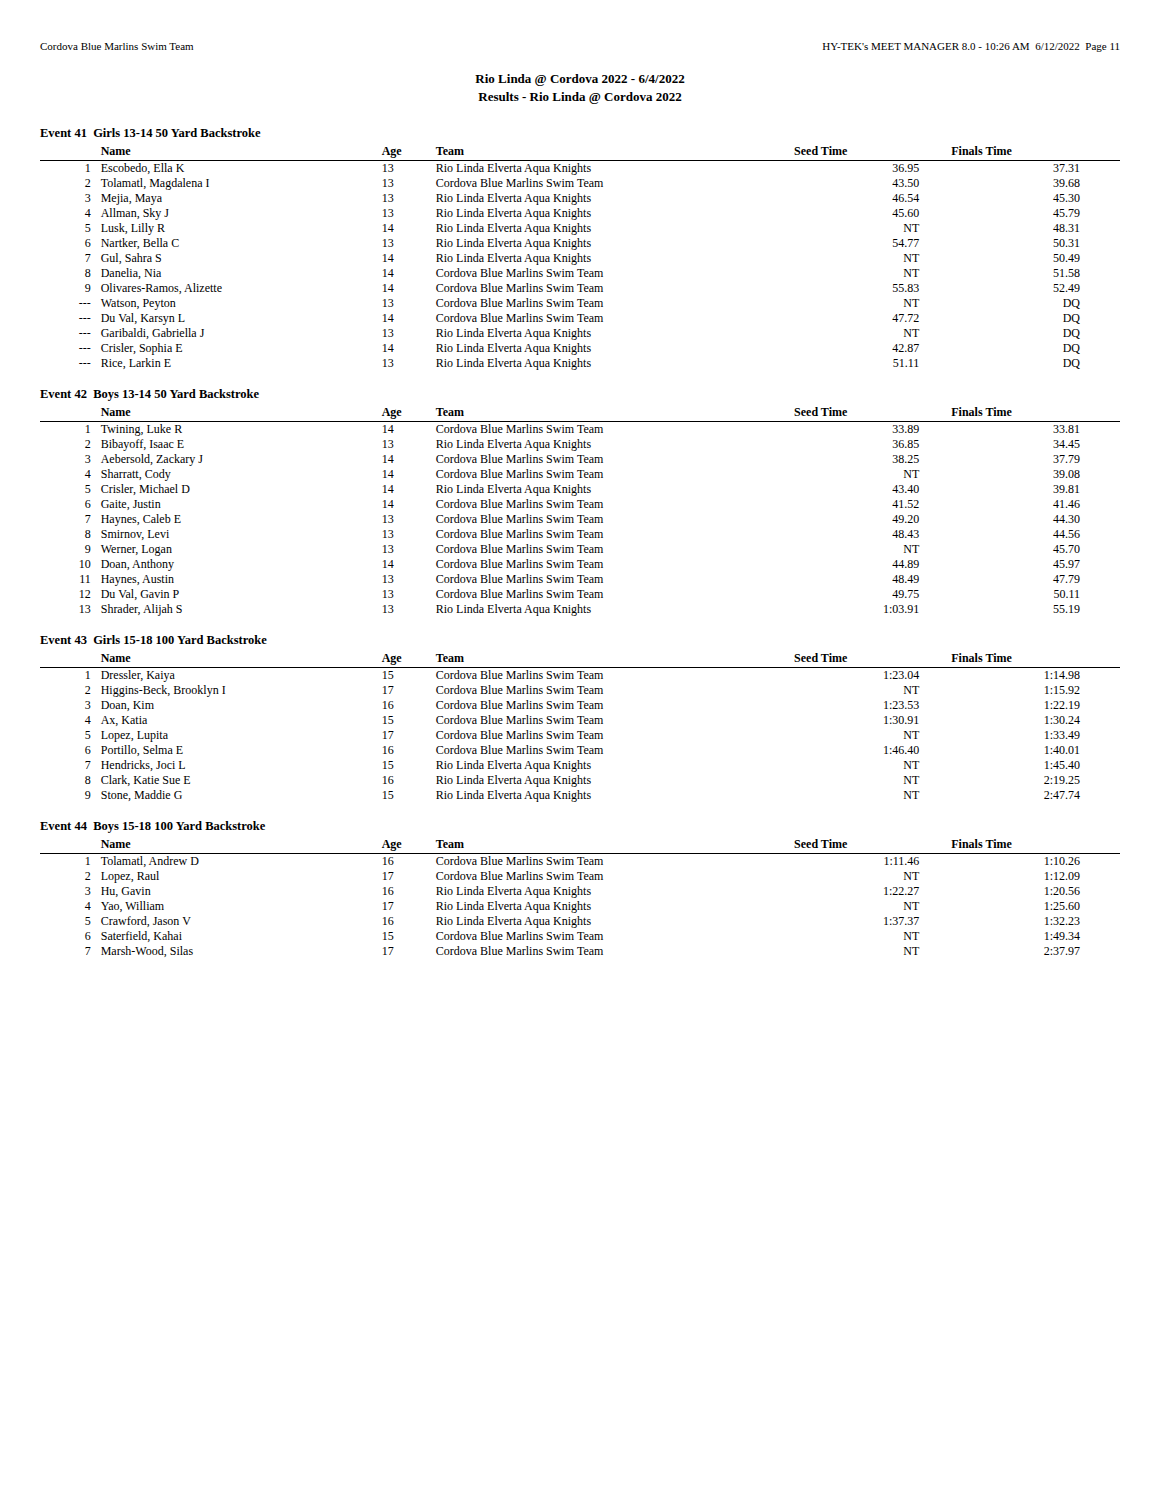Cordova Blue Marlins Swim Team
HY-TEK's MEET MANAGER 8.0 - 10:26 AM 6/12/2022 Page 11
Rio Linda @ Cordova 2022 - 6/4/2022
Results - Rio Linda @ Cordova 2022
Event 41 Girls 13-14 50 Yard Backstroke
| | Name | Age | Team | Seed Time | Finals Time |
| --- | --- | --- | --- | --- | --- |
| 1 | Escobedo, Ella K | 13 | Rio Linda Elverta Aqua Knights | 36.95 | 37.31 |
| 2 | Tolamatl, Magdalena I | 13 | Cordova Blue Marlins Swim Team | 43.50 | 39.68 |
| 3 | Mejia, Maya | 13 | Rio Linda Elverta Aqua Knights | 46.54 | 45.30 |
| 4 | Allman, Sky J | 13 | Rio Linda Elverta Aqua Knights | 45.60 | 45.79 |
| 5 | Lusk, Lilly R | 14 | Rio Linda Elverta Aqua Knights | NT | 48.31 |
| 6 | Nartker, Bella C | 13 | Rio Linda Elverta Aqua Knights | 54.77 | 50.31 |
| 7 | Gul, Sahra S | 14 | Rio Linda Elverta Aqua Knights | NT | 50.49 |
| 8 | Danelia, Nia | 14 | Cordova Blue Marlins Swim Team | NT | 51.58 |
| 9 | Olivares-Ramos, Alizette | 14 | Cordova Blue Marlins Swim Team | 55.83 | 52.49 |
| --- | Watson, Peyton | 13 | Cordova Blue Marlins Swim Team | NT | DQ |
| --- | Du Val, Karsyn L | 14 | Cordova Blue Marlins Swim Team | 47.72 | DQ |
| --- | Garibaldi, Gabriella J | 13 | Rio Linda Elverta Aqua Knights | NT | DQ |
| --- | Crisler, Sophia E | 14 | Rio Linda Elverta Aqua Knights | 42.87 | DQ |
| --- | Rice, Larkin E | 13 | Rio Linda Elverta Aqua Knights | 51.11 | DQ |
Event 42 Boys 13-14 50 Yard Backstroke
| | Name | Age | Team | Seed Time | Finals Time |
| --- | --- | --- | --- | --- | --- |
| 1 | Twining, Luke R | 14 | Cordova Blue Marlins Swim Team | 33.89 | 33.81 |
| 2 | Bibayoff, Isaac E | 13 | Rio Linda Elverta Aqua Knights | 36.85 | 34.45 |
| 3 | Aebersold, Zackary J | 14 | Cordova Blue Marlins Swim Team | 38.25 | 37.79 |
| 4 | Sharratt, Cody | 14 | Cordova Blue Marlins Swim Team | NT | 39.08 |
| 5 | Crisler, Michael D | 14 | Rio Linda Elverta Aqua Knights | 43.40 | 39.81 |
| 6 | Gaite, Justin | 14 | Cordova Blue Marlins Swim Team | 41.52 | 41.46 |
| 7 | Haynes, Caleb E | 13 | Cordova Blue Marlins Swim Team | 49.20 | 44.30 |
| 8 | Smirnov, Levi | 13 | Cordova Blue Marlins Swim Team | 48.43 | 44.56 |
| 9 | Werner, Logan | 13 | Cordova Blue Marlins Swim Team | NT | 45.70 |
| 10 | Doan, Anthony | 14 | Cordova Blue Marlins Swim Team | 44.89 | 45.97 |
| 11 | Haynes, Austin | 13 | Cordova Blue Marlins Swim Team | 48.49 | 47.79 |
| 12 | Du Val, Gavin P | 13 | Cordova Blue Marlins Swim Team | 49.75 | 50.11 |
| 13 | Shrader, Alijah S | 13 | Rio Linda Elverta Aqua Knights | 1:03.91 | 55.19 |
Event 43 Girls 15-18 100 Yard Backstroke
| | Name | Age | Team | Seed Time | Finals Time |
| --- | --- | --- | --- | --- | --- |
| 1 | Dressler, Kaiya | 15 | Cordova Blue Marlins Swim Team | 1:23.04 | 1:14.98 |
| 2 | Higgins-Beck, Brooklyn I | 17 | Cordova Blue Marlins Swim Team | NT | 1:15.92 |
| 3 | Doan, Kim | 16 | Cordova Blue Marlins Swim Team | 1:23.53 | 1:22.19 |
| 4 | Ax, Katia | 15 | Cordova Blue Marlins Swim Team | 1:30.91 | 1:30.24 |
| 5 | Lopez, Lupita | 17 | Cordova Blue Marlins Swim Team | NT | 1:33.49 |
| 6 | Portillo, Selma E | 16 | Cordova Blue Marlins Swim Team | 1:46.40 | 1:40.01 |
| 7 | Hendricks, Joci L | 15 | Rio Linda Elverta Aqua Knights | NT | 1:45.40 |
| 8 | Clark, Katie Sue E | 16 | Rio Linda Elverta Aqua Knights | NT | 2:19.25 |
| 9 | Stone, Maddie G | 15 | Rio Linda Elverta Aqua Knights | NT | 2:47.74 |
Event 44 Boys 15-18 100 Yard Backstroke
| | Name | Age | Team | Seed Time | Finals Time |
| --- | --- | --- | --- | --- | --- |
| 1 | Tolamatl, Andrew D | 16 | Cordova Blue Marlins Swim Team | 1:11.46 | 1:10.26 |
| 2 | Lopez, Raul | 17 | Cordova Blue Marlins Swim Team | NT | 1:12.09 |
| 3 | Hu, Gavin | 16 | Rio Linda Elverta Aqua Knights | 1:22.27 | 1:20.56 |
| 4 | Yao, William | 17 | Rio Linda Elverta Aqua Knights | NT | 1:25.60 |
| 5 | Crawford, Jason V | 16 | Rio Linda Elverta Aqua Knights | 1:37.37 | 1:32.23 |
| 6 | Saterfield, Kahai | 15 | Cordova Blue Marlins Swim Team | NT | 1:49.34 |
| 7 | Marsh-Wood, Silas | 17 | Cordova Blue Marlins Swim Team | NT | 2:37.97 |